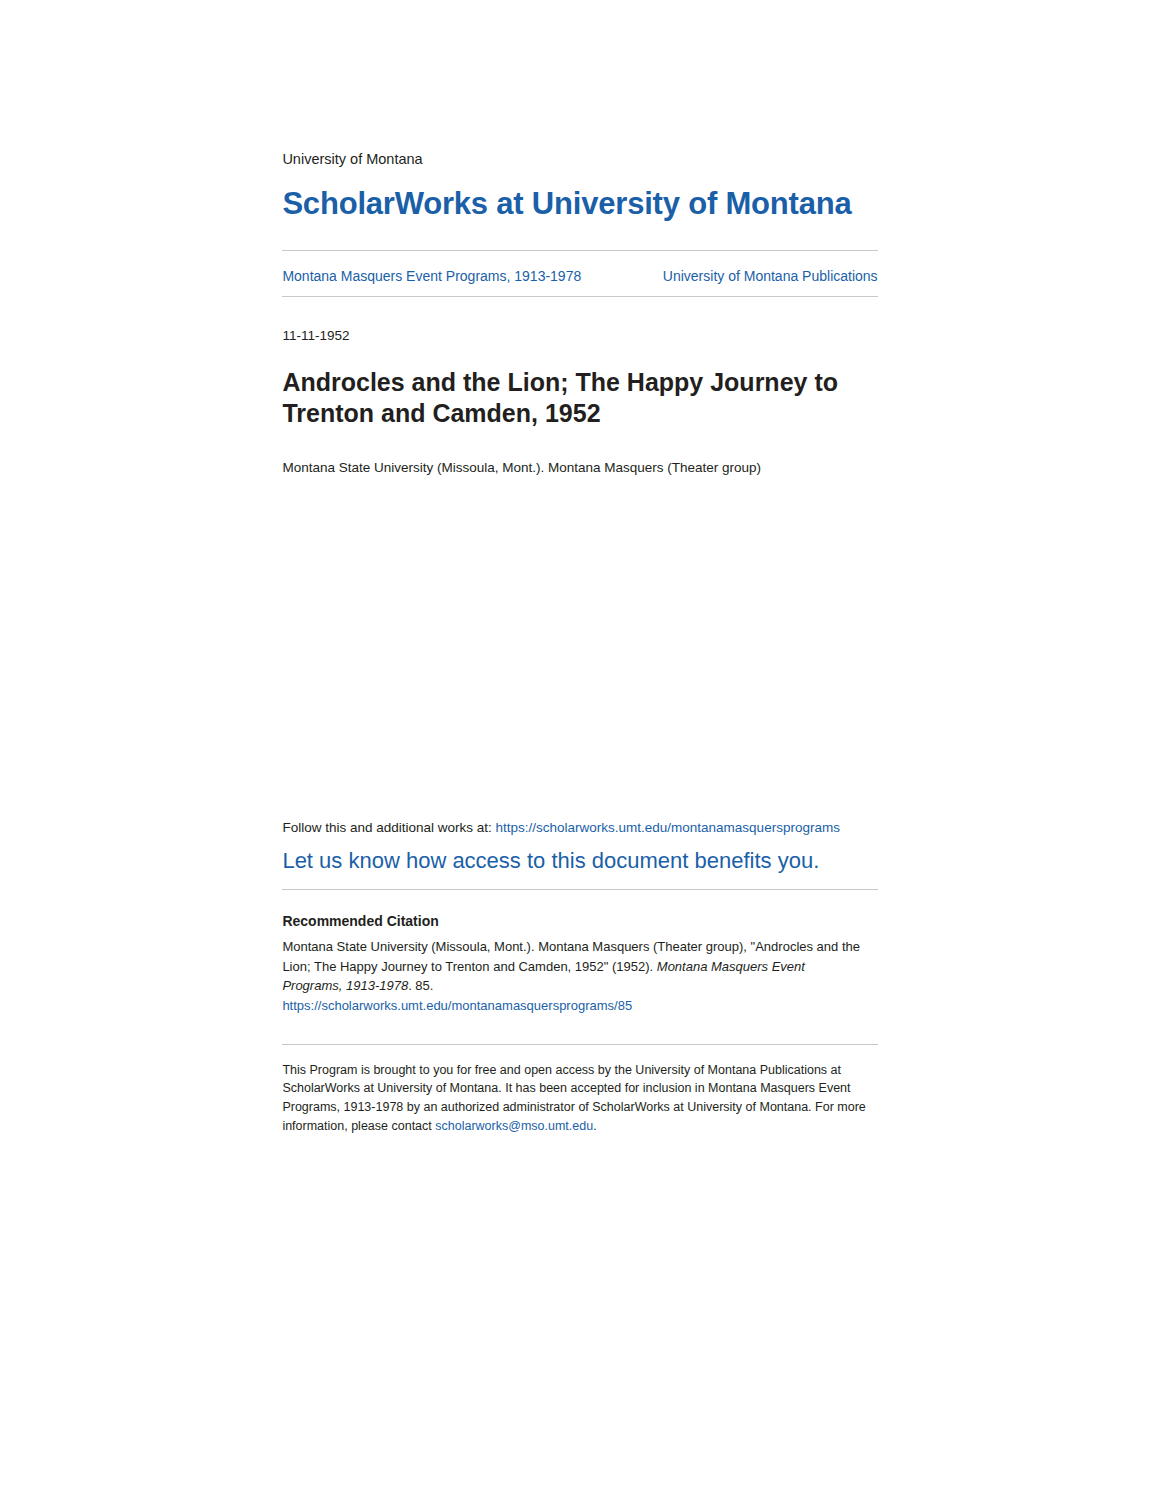University of Montana
ScholarWorks at University of Montana
Montana Masquers Event Programs, 1913-1978
University of Montana Publications
11-11-1952
Androcles and the Lion; The Happy Journey to Trenton and Camden, 1952
Montana State University (Missoula, Mont.). Montana Masquers (Theater group)
Follow this and additional works at: https://scholarworks.umt.edu/montanamasquersprograms
Let us know how access to this document benefits you.
Recommended Citation
Montana State University (Missoula, Mont.). Montana Masquers (Theater group), "Androcles and the Lion; The Happy Journey to Trenton and Camden, 1952" (1952). Montana Masquers Event Programs, 1913-1978. 85.
https://scholarworks.umt.edu/montanamasquersprograms/85
This Program is brought to you for free and open access by the University of Montana Publications at ScholarWorks at University of Montana. It has been accepted for inclusion in Montana Masquers Event Programs, 1913-1978 by an authorized administrator of ScholarWorks at University of Montana. For more information, please contact scholarworks@mso.umt.edu.